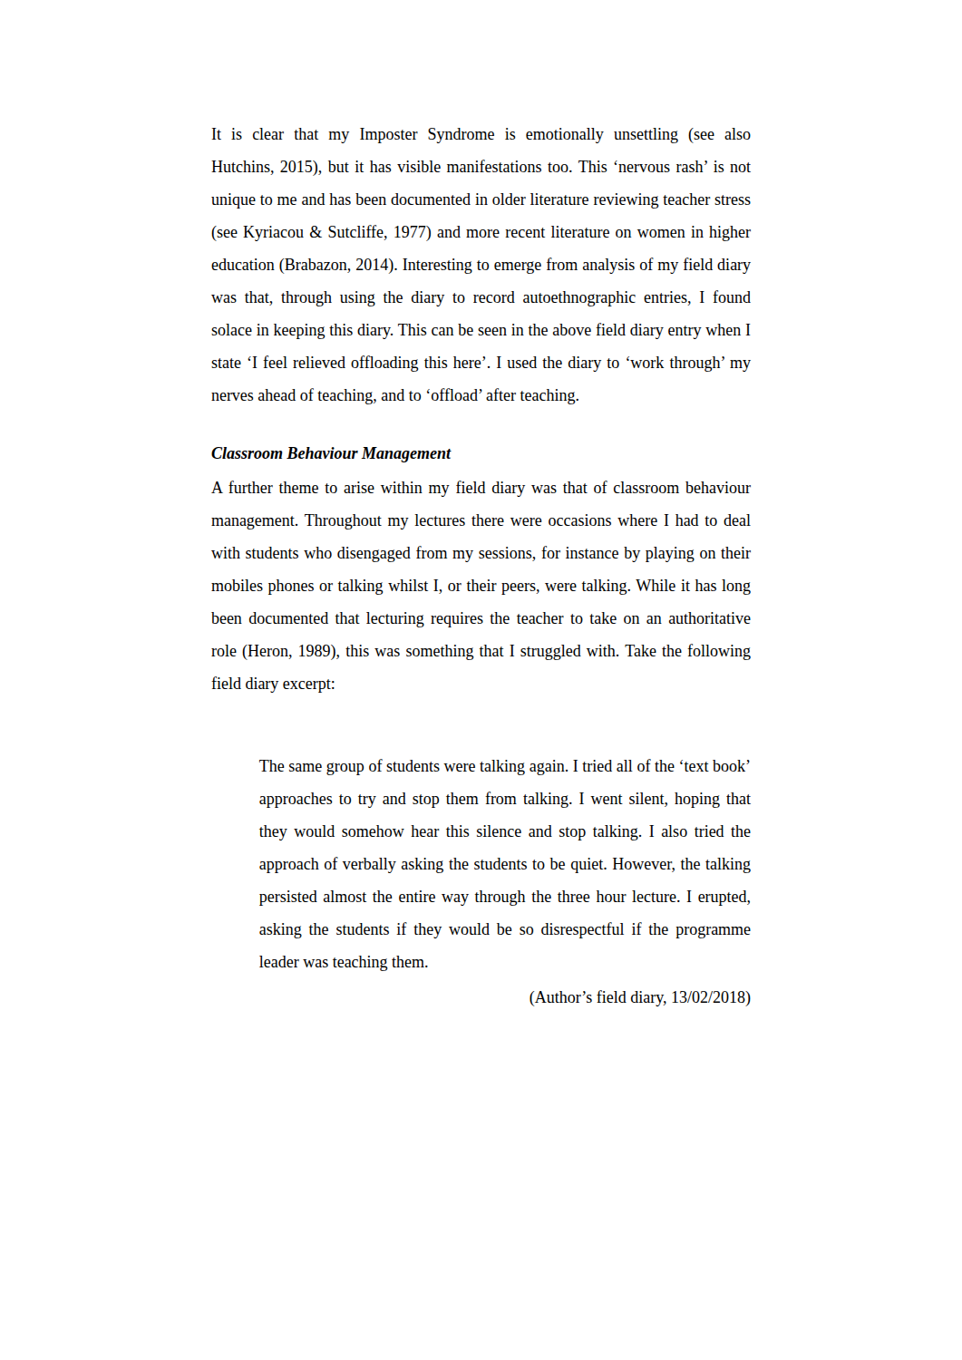It is clear that my Imposter Syndrome is emotionally unsettling (see also Hutchins, 2015), but it has visible manifestations too. This ‘nervous rash’ is not unique to me and has been documented in older literature reviewing teacher stress (see Kyriacou & Sutcliffe, 1977) and more recent literature on women in higher education (Brabazon, 2014). Interesting to emerge from analysis of my field diary was that, through using the diary to record autoethnographic entries, I found solace in keeping this diary. This can be seen in the above field diary entry when I state ‘I feel relieved offloading this here’. I used the diary to ‘work through’ my nerves ahead of teaching, and to ‘offload’ after teaching.
Classroom Behaviour Management
A further theme to arise within my field diary was that of classroom behaviour management. Throughout my lectures there were occasions where I had to deal with students who disengaged from my sessions, for instance by playing on their mobiles phones or talking whilst I, or their peers, were talking. While it has long been documented that lecturing requires the teacher to take on an authoritative role (Heron, 1989), this was something that I struggled with. Take the following field diary excerpt:
The same group of students were talking again. I tried all of the ‘text book’ approaches to try and stop them from talking. I went silent, hoping that they would somehow hear this silence and stop talking. I also tried the approach of verbally asking the students to be quiet. However, the talking persisted almost the entire way through the three hour lecture. I erupted, asking the students if they would be so disrespectful if the programme leader was teaching them.
(Author’s field diary, 13/02/2018)